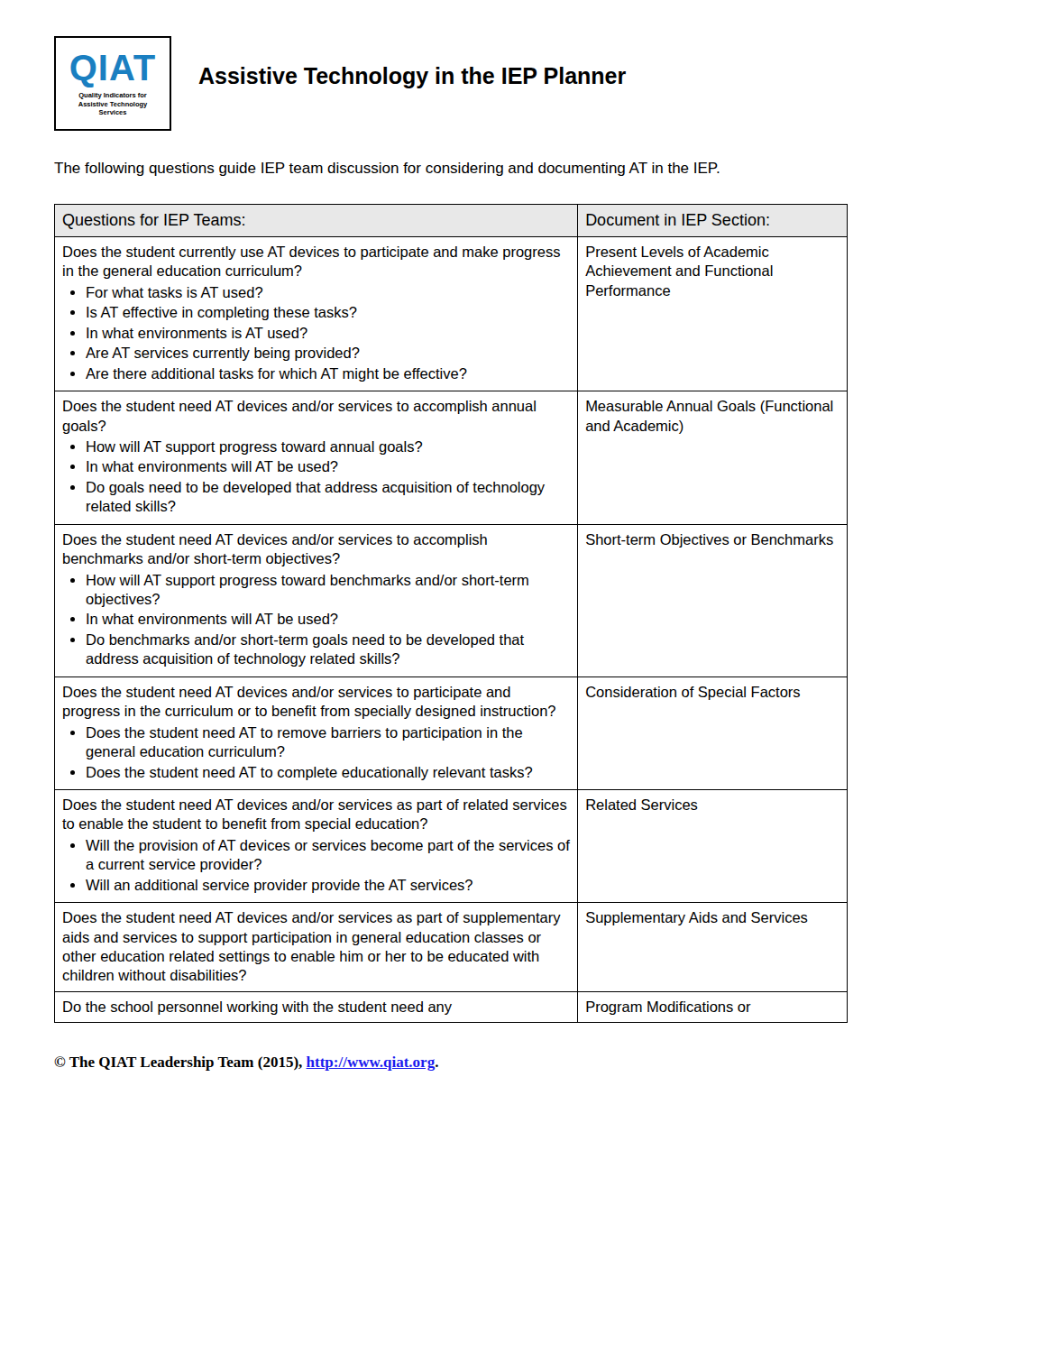QIAT
Quality Indicators for
Assistive Technology
Services
Assistive Technology in the IEP Planner
The following questions guide IEP team discussion for considering and documenting AT in the IEP.
| Questions for IEP Teams: | Document in IEP Section: |
| --- | --- |
| Does the student currently use AT devices to participate and make progress in the general education curriculum? For what tasks is AT used? Is AT effective in completing these tasks? In what environments is AT used? Are AT services currently being provided? Are there additional tasks for which AT might be effective? | Present Levels of Academic Achievement and Functional Performance |
| Does the student need AT devices and/or services to accomplish annual goals? How will AT support progress toward annual goals? In what environments will AT be used? Do goals need to be developed that address acquisition of technology related skills? | Measurable Annual Goals (Functional and Academic) |
| Does the student need AT devices and/or services to accomplish benchmarks and/or short-term objectives? How will AT support progress toward benchmarks and/or short-term objectives? In what environments will AT be used? Do benchmarks and/or short-term goals need to be developed that address acquisition of technology related skills? | Short-term Objectives or Benchmarks |
| Does the student need AT devices and/or services to participate and progress in the curriculum or to benefit from specially designed instruction? Does the student need AT to remove barriers to participation in the general education curriculum? Does the student need AT to complete educationally relevant tasks? | Consideration of Special Factors |
| Does the student need AT devices and/or services as part of related services to enable the student to benefit from special education? Will the provision of AT devices or services become part of the services of a current service provider? Will an additional service provider provide the AT services? | Related Services |
| Does the student need AT devices and/or services as part of supplementary aids and services to support participation in general education classes or other education related settings to enable him or her to be educated with children without disabilities? | Supplementary Aids and Services |
| Do the school personnel working with the student need any | Program Modifications or |
© The QIAT Leadership Team (2015), http://www.qiat.org.